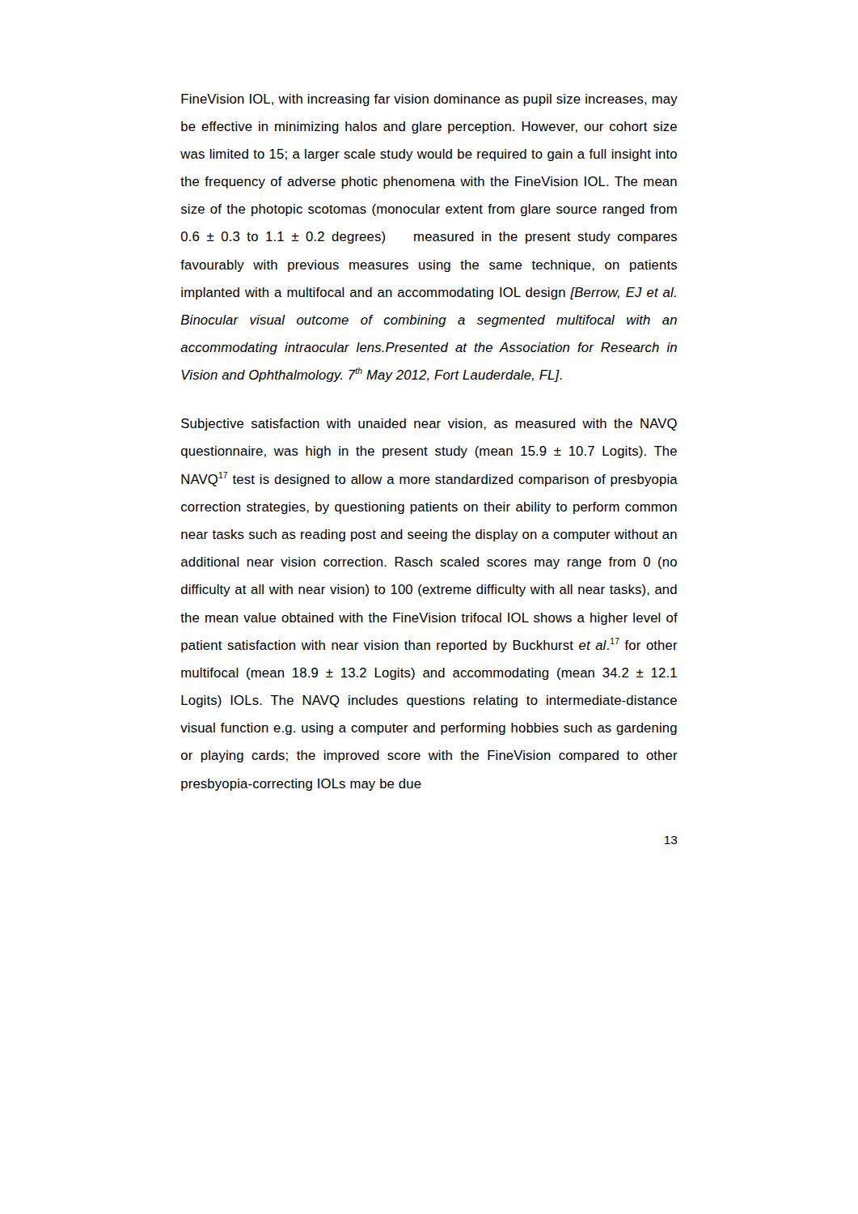FineVision IOL, with increasing far vision dominance as pupil size increases, may be effective in minimizing halos and glare perception. However, our cohort size was limited to 15; a larger scale study would be required to gain a full insight into the frequency of adverse photic phenomena with the FineVision IOL. The mean size of the photopic scotomas (monocular extent from glare source ranged from 0.6 ± 0.3 to 1.1 ± 0.2 degrees) measured in the present study compares favourably with previous measures using the same technique, on patients implanted with a multifocal and an accommodating IOL design [Berrow, EJ et al. Binocular visual outcome of combining a segmented multifocal with an accommodating intraocular lens.Presented at the Association for Research in Vision and Ophthalmology. 7th May 2012, Fort Lauderdale, FL].
Subjective satisfaction with unaided near vision, as measured with the NAVQ questionnaire, was high in the present study (mean 15.9 ± 10.7 Logits). The NAVQ17 test is designed to allow a more standardized comparison of presbyopia correction strategies, by questioning patients on their ability to perform common near tasks such as reading post and seeing the display on a computer without an additional near vision correction. Rasch scaled scores may range from 0 (no difficulty at all with near vision) to 100 (extreme difficulty with all near tasks), and the mean value obtained with the FineVision trifocal IOL shows a higher level of patient satisfaction with near vision than reported by Buckhurst et al.17 for other multifocal (mean 18.9 ± 13.2 Logits) and accommodating (mean 34.2 ± 12.1 Logits) IOLs. The NAVQ includes questions relating to intermediate-distance visual function e.g. using a computer and performing hobbies such as gardening or playing cards; the improved score with the FineVision compared to other presbyopia-correcting IOLs may be due
13